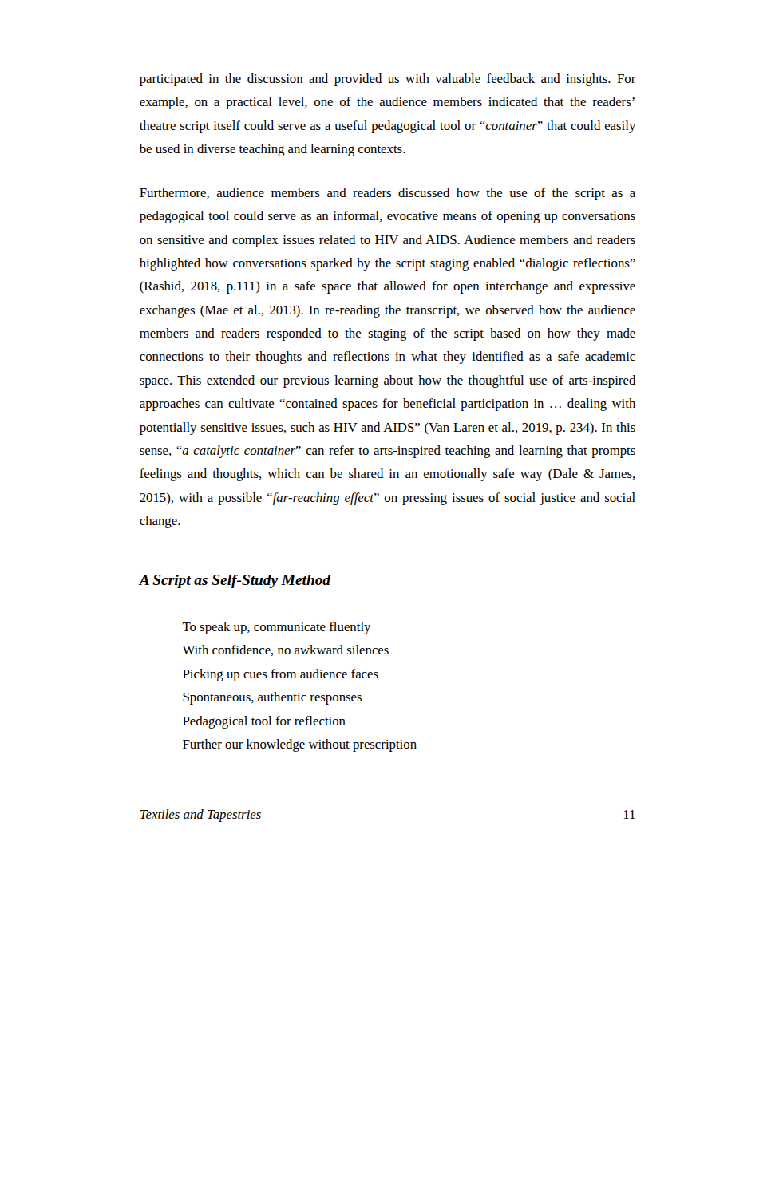participated in the discussion and provided us with valuable feedback and insights. For example, on a practical level, one of the audience members indicated that the readers’ theatre script itself could serve as a useful pedagogical tool or “container” that could easily be used in diverse teaching and learning contexts.
Furthermore, audience members and readers discussed how the use of the script as a pedagogical tool could serve as an informal, evocative means of opening up conversations on sensitive and complex issues related to HIV and AIDS. Audience members and readers highlighted how conversations sparked by the script staging enabled “dialogic reflections” (Rashid, 2018, p.111) in a safe space that allowed for open interchange and expressive exchanges (Mae et al., 2013). In re-reading the transcript, we observed how the audience members and readers responded to the staging of the script based on how they made connections to their thoughts and reflections in what they identified as a safe academic space. This extended our previous learning about how the thoughtful use of arts-inspired approaches can cultivate “contained spaces for beneficial participation in … dealing with potentially sensitive issues, such as HIV and AIDS” (Van Laren et al., 2019, p. 234). In this sense, “a catalytic container” can refer to arts-inspired teaching and learning that prompts feelings and thoughts, which can be shared in an emotionally safe way (Dale & James, 2015), with a possible “far-reaching effect” on pressing issues of social justice and social change.
A Script as Self-Study Method
To speak up, communicate fluently
With confidence, no awkward silences
Picking up cues from audience faces
Spontaneous, authentic responses
Pedagogical tool for reflection
Further our knowledge without prescription
Textiles and Tapestries 11